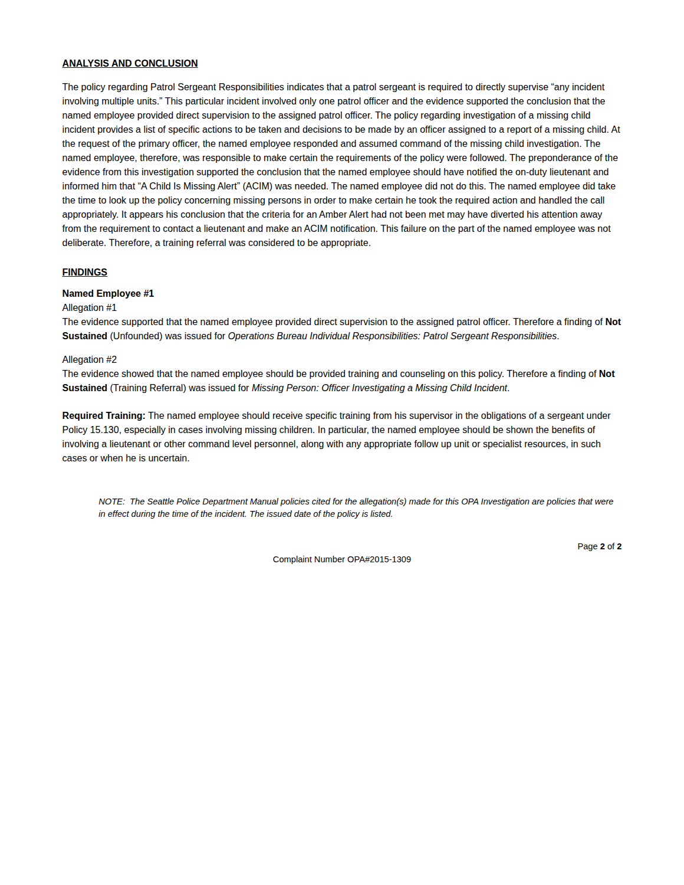ANALYSIS AND CONCLUSION
The policy regarding Patrol Sergeant Responsibilities indicates that a patrol sergeant is required to directly supervise “any incident involving multiple units.” This particular incident involved only one patrol officer and the evidence supported the conclusion that the named employee provided direct supervision to the assigned patrol officer. The policy regarding investigation of a missing child incident provides a list of specific actions to be taken and decisions to be made by an officer assigned to a report of a missing child. At the request of the primary officer, the named employee responded and assumed command of the missing child investigation. The named employee, therefore, was responsible to make certain the requirements of the policy were followed. The preponderance of the evidence from this investigation supported the conclusion that the named employee should have notified the on-duty lieutenant and informed him that “A Child Is Missing Alert” (ACIM) was needed. The named employee did not do this. The named employee did take the time to look up the policy concerning missing persons in order to make certain he took the required action and handled the call appropriately. It appears his conclusion that the criteria for an Amber Alert had not been met may have diverted his attention away from the requirement to contact a lieutenant and make an ACIM notification. This failure on the part of the named employee was not deliberate. Therefore, a training referral was considered to be appropriate.
FINDINGS
Named Employee #1
Allegation #1
The evidence supported that the named employee provided direct supervision to the assigned patrol officer. Therefore a finding of Not Sustained (Unfounded) was issued for Operations Bureau Individual Responsibilities: Patrol Sergeant Responsibilities.
Allegation #2
The evidence showed that the named employee should be provided training and counseling on this policy. Therefore a finding of Not Sustained (Training Referral) was issued for Missing Person: Officer Investigating a Missing Child Incident.
Required Training: The named employee should receive specific training from his supervisor in the obligations of a sergeant under Policy 15.130, especially in cases involving missing children. In particular, the named employee should be shown the benefits of involving a lieutenant or other command level personnel, along with any appropriate follow up unit or specialist resources, in such cases or when he is uncertain.
NOTE: The Seattle Police Department Manual policies cited for the allegation(s) made for this OPA Investigation are policies that were in effect during the time of the incident. The issued date of the policy is listed.
Page 2 of 2
Complaint Number OPA#2015-1309